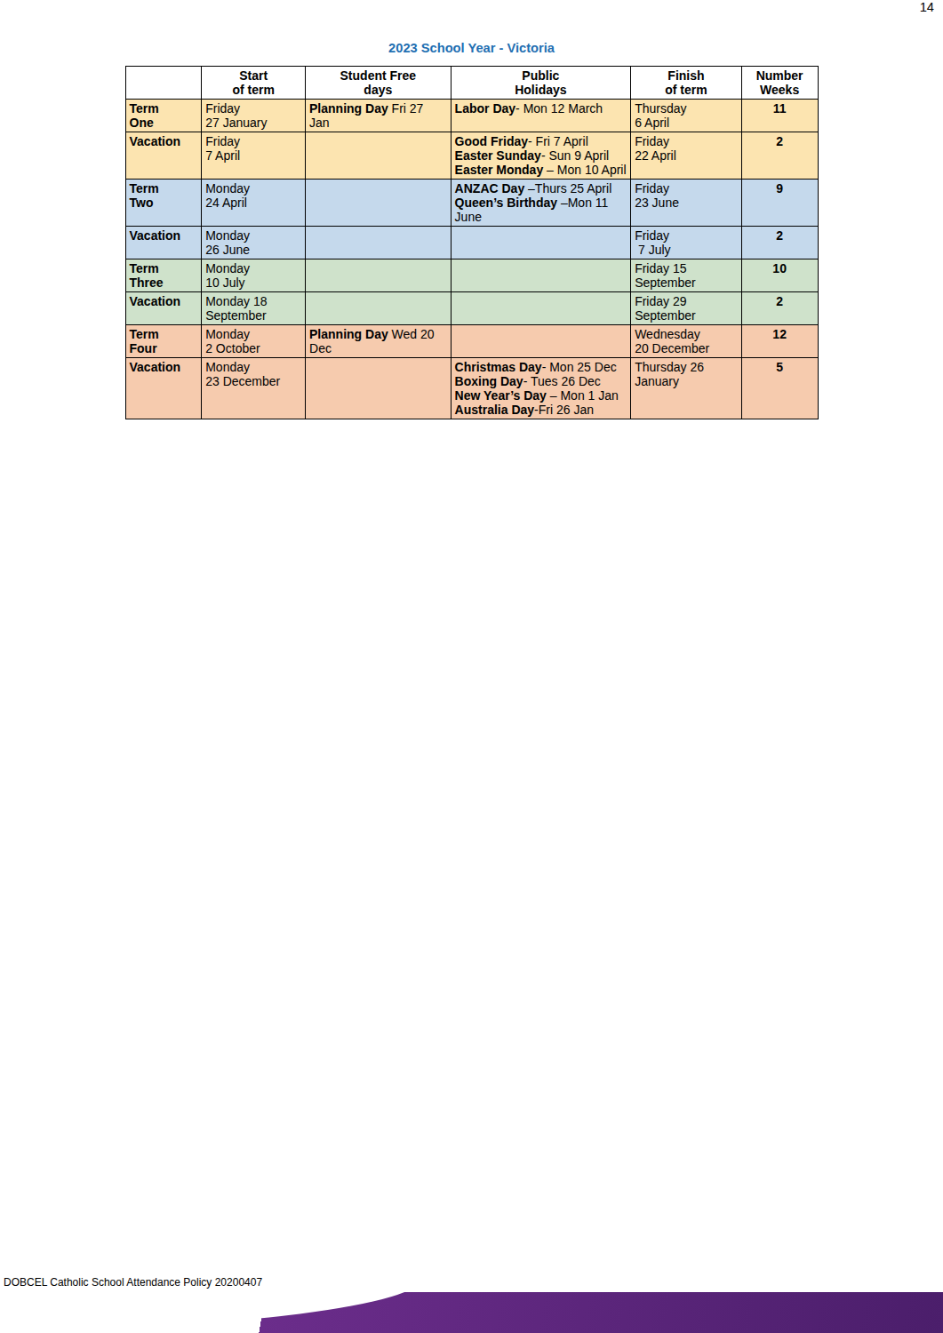14
2023 School Year - Victoria
| | Start of term | Student Free days | Public Holidays | Finish of term | Number Weeks |
| --- | --- | --- | --- | --- | --- |
| Term One | Friday 27 January | Planning Day Fri 27 Jan | Labor Day - Mon 12 March | Thursday 6 April | 11 |
| Vacation | Friday 7 April | | Good Friday - Fri 7 April Easter Sunday - Sun 9 April Easter Monday – Mon 10 April | Friday 22 April | 2 |
| Term Two | Monday 24 April | | ANZAC Day –Thurs 25 April Queen’s Birthday –Mon 11 June | Friday 23 June | 9 |
| Vacation | Monday 26 June | | | Friday 7 July | 2 |
| Term Three | Monday 10 July | | | Friday 15 September | 10 |
| Vacation | Monday 18 September | | | Friday 29 September | 2 |
| Term Four | Monday 2 October | Planning Day Wed 20 Dec | | Wednesday 20 December | 12 |
| Vacation | Monday 23 December | | Christmas Day - Mon 25 Dec Boxing Day - Tues 26 Dec New Year’s Day – Mon 1 Jan Australia Day -Fri 26 Jan | Thursday 26 January | 5 |
DOBCEL Catholic School Attendance Policy 20200407